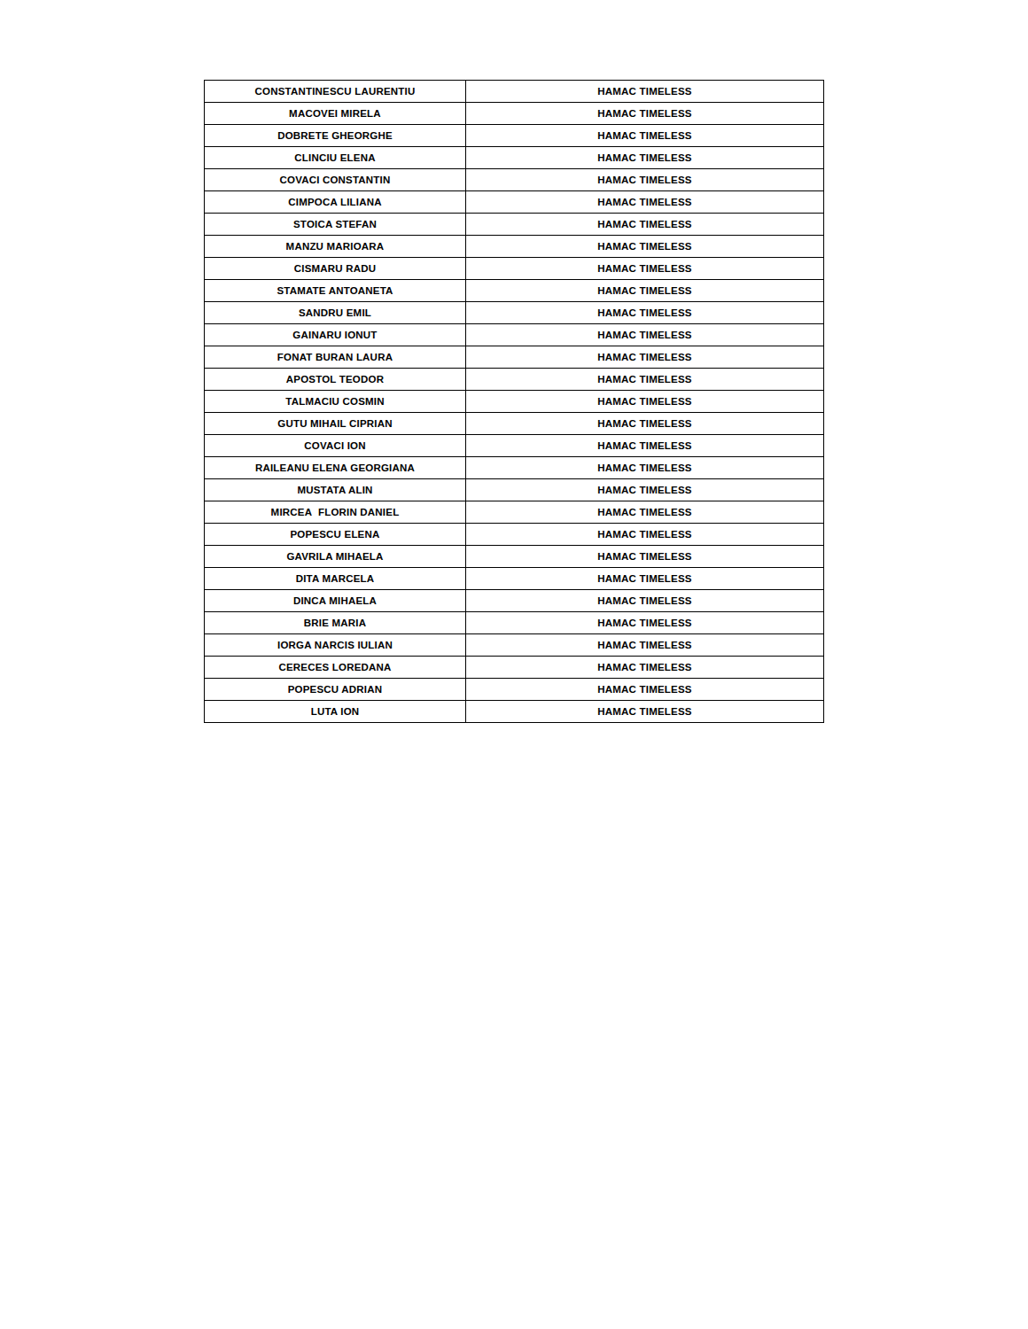| CONSTANTINESCU LAURENTIU | HAMAC TIMELESS |
| MACOVEI MIRELA | HAMAC TIMELESS |
| DOBRETE GHEORGHE | HAMAC TIMELESS |
| CLINCIU ELENA | HAMAC TIMELESS |
| COVACI CONSTANTIN | HAMAC TIMELESS |
| CIMPOCA LILIANA | HAMAC TIMELESS |
| STOICA STEFAN | HAMAC TIMELESS |
| MANZU MARIOARA | HAMAC TIMELESS |
| CISMARU RADU | HAMAC TIMELESS |
| STAMATE ANTOANETA | HAMAC TIMELESS |
| SANDRU EMIL | HAMAC TIMELESS |
| GAINARU IONUT | HAMAC TIMELESS |
| FONAT BURAN LAURA | HAMAC TIMELESS |
| APOSTOL TEODOR | HAMAC TIMELESS |
| TALMACIU COSMIN | HAMAC TIMELESS |
| GUTU MIHAIL CIPRIAN | HAMAC TIMELESS |
| COVACI ION | HAMAC TIMELESS |
| RAILEANU ELENA GEORGIANA | HAMAC TIMELESS |
| MUSTATA ALIN | HAMAC TIMELESS |
| MIRCEA FLORIN DANIEL | HAMAC TIMELESS |
| POPESCU ELENA | HAMAC TIMELESS |
| GAVRILA MIHAELA | HAMAC TIMELESS |
| DITA MARCELA | HAMAC TIMELESS |
| DINCA MIHAELA | HAMAC TIMELESS |
| BRIE MARIA | HAMAC TIMELESS |
| IORGA NARCIS IULIAN | HAMAC TIMELESS |
| CERECES LOREDANA | HAMAC TIMELESS |
| POPESCU ADRIAN | HAMAC TIMELESS |
| LUTA ION | HAMAC TIMELESS |